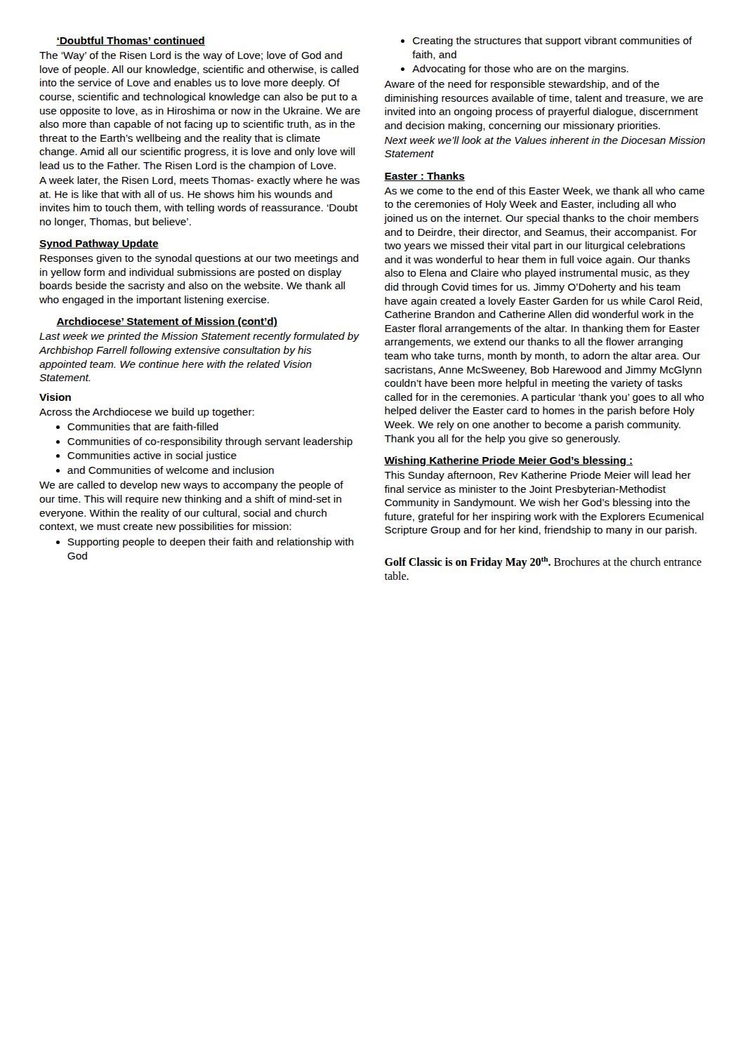‘Doubtful Thomas’ continued
The ‘Way’ of the Risen Lord is the way of Love; love of God and love of people. All our knowledge, scientific and otherwise, is called into the service of Love and enables us to love more deeply. Of course, scientific and technological knowledge can also be put to a use opposite to love, as in Hiroshima or now in the Ukraine. We are also more than capable of not facing up to scientific truth, as in the threat to the Earth’s wellbeing and the reality that is climate change. Amid all our scientific progress, it is love and only love will lead us to the Father. The Risen Lord is the champion of Love.
A week later, the Risen Lord, meets Thomas- exactly where he was at. He is like that with all of us. He shows him his wounds and invites him to touch them, with telling words of reassurance. ‘Doubt no longer, Thomas, but believe’.
Synod Pathway Update
Responses given to the synodal questions at our two meetings and in yellow form and individual submissions are posted on display boards beside the sacristy and also on the website. We thank all who engaged in the important listening exercise.
Archdiocese’ Statement of Mission (cont’d)
Last week we printed the Mission Statement recently formulated by Archbishop Farrell following extensive consultation by his appointed team. We continue here with the related Vision Statement.
Vision
Across the Archdiocese we build up together:
Communities that are faith-filled
Communities of co-responsibility through servant leadership
Communities active in social justice
and Communities of welcome and inclusion
We are called to develop new ways to accompany the people of our time. This will require new thinking and a shift of mind-set in everyone. Within the reality of our cultural, social and church context, we must create new possibilities for mission:
Supporting people to deepen their faith and relationship with God
Creating the structures that support vibrant communities of faith, and
Advocating for those who are on the margins.
Aware of the need for responsible stewardship, and of the diminishing resources available of time, talent and treasure, we are invited into an ongoing process of prayerful dialogue, discernment and decision making, concerning our missionary priorities.
Next week we’ll look at the Values inherent in the Diocesan Mission Statement
Easter : Thanks
As we come to the end of this Easter Week, we thank all who came to the ceremonies of Holy Week and Easter, including all who joined us on the internet. Our special thanks to the choir members and to Deirdre, their director, and Seamus, their accompanist. For two years we missed their vital part in our liturgical celebrations and it was wonderful to hear them in full voice again. Our thanks also to Elena and Claire who played instrumental music, as they did through Covid times for us. Jimmy O’Doherty and his team have again created a lovely Easter Garden for us while Carol Reid, Catherine Brandon and Catherine Allen did wonderful work in the Easter floral arrangements of the altar. In thanking them for Easter arrangements, we extend our thanks to all the flower arranging team who take turns, month by month, to adorn the altar area. Our sacristans, Anne McSweeney, Bob Harewood and Jimmy McGlynn couldn’t have been more helpful in meeting the variety of tasks called for in the ceremonies. A particular ‘thank you’ goes to all who helped deliver the Easter card to homes in the parish before Holy Week. We rely on one another to become a parish community. Thank you all for the help you give so generously.
Wishing Katherine Priode Meier God’s blessing :
This Sunday afternoon, Rev Katherine Priode Meier will lead her final service as minister to the Joint Presbyterian-Methodist Community in Sandymount. We wish her God’s blessing into the future, grateful for her inspiring work with the Explorers Ecumenical Scripture Group and for her kind, friendship to many in our parish.
Golf Classic is on Friday May 20th. Brochures at the church entrance table.